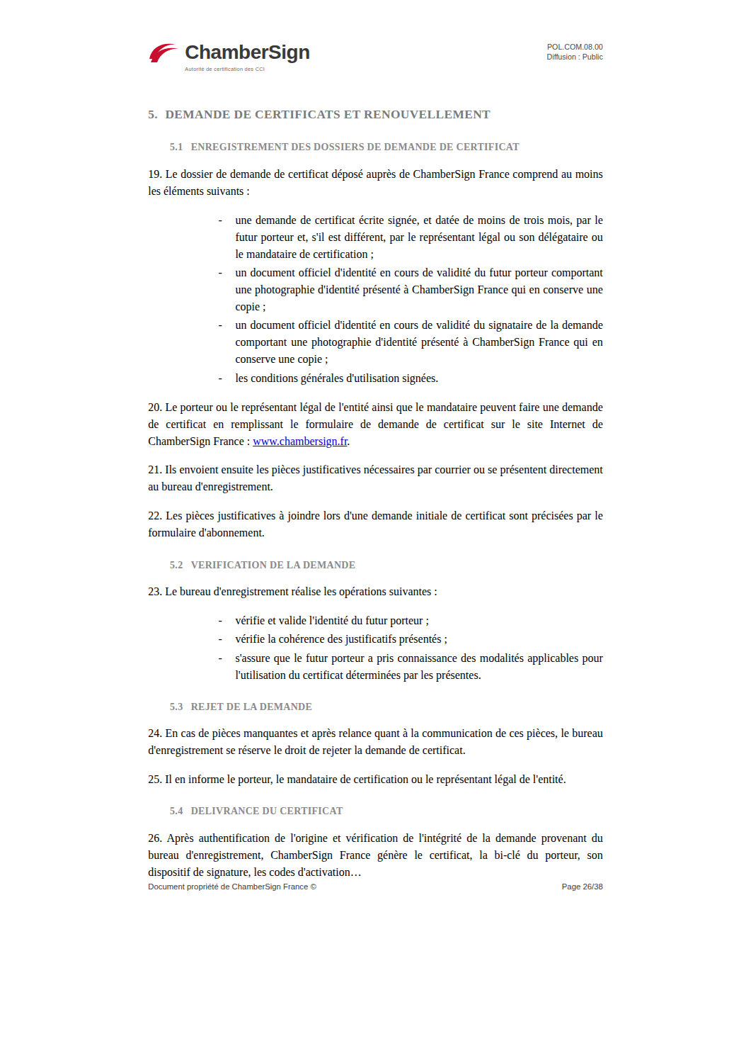ChamberSign
Autorité de certification des CCI
POL.COM.08.00
Diffusion : Public
5. DEMANDE DE CERTIFICATS ET RENOUVELLEMENT
5.1 ENREGISTREMENT DES DOSSIERS DE DEMANDE DE CERTIFICAT
19. Le dossier de demande de certificat déposé auprès de ChamberSign France comprend au moins les éléments suivants :
une demande de certificat écrite signée, et datée de moins de trois mois, par le futur porteur et, s'il est différent, par le représentant légal ou son délégataire ou le mandataire de certification ;
un document officiel d'identité en cours de validité du futur porteur comportant une photographie d'identité présenté à ChamberSign France qui en conserve une copie ;
un document officiel d'identité en cours de validité du signataire de la demande comportant une photographie d'identité présenté à ChamberSign France qui en conserve une copie ;
les conditions générales d'utilisation signées.
20. Le porteur ou le représentant légal de l'entité ainsi que le mandataire peuvent faire une demande de certificat en remplissant le formulaire de demande de certificat sur le site Internet de ChamberSign France : www.chambersign.fr.
21. Ils envoient ensuite les pièces justificatives nécessaires par courrier ou se présentent directement au bureau d'enregistrement.
22. Les pièces justificatives à joindre lors d'une demande initiale de certificat sont précisées par le formulaire d'abonnement.
5.2 VERIFICATION DE LA DEMANDE
23. Le bureau d'enregistrement réalise les opérations suivantes :
vérifie et valide l'identité du futur porteur ;
vérifie la cohérence des justificatifs présentés ;
s'assure que le futur porteur a pris connaissance des modalités applicables pour l'utilisation du certificat déterminées par les présentes.
5.3 REJET DE LA DEMANDE
24. En cas de pièces manquantes et après relance quant à la communication de ces pièces, le bureau d'enregistrement se réserve le droit de rejeter la demande de certificat.
25. Il en informe le porteur, le mandataire de certification ou le représentant légal de l'entité.
5.4 DELIVRANCE DU CERTIFICAT
26. Après authentification de l'origine et vérification de l'intégrité de la demande provenant du bureau d'enregistrement, ChamberSign France génère le certificat, la bi-clé du porteur, son dispositif de signature, les codes d'activation…
Document propriété de ChamberSign France ©
Page 26/38